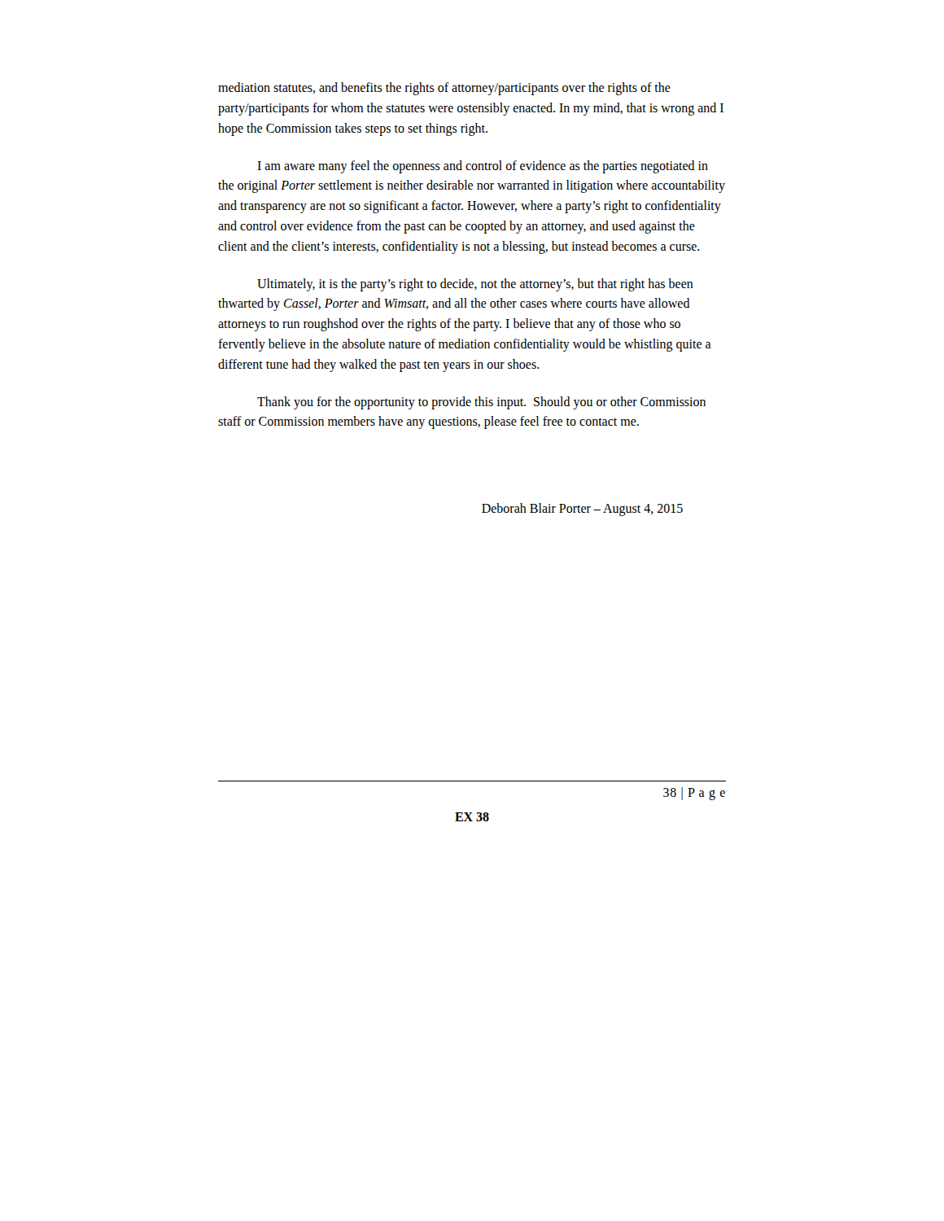mediation statutes, and benefits the rights of attorney/participants over the rights of the party/participants for whom the statutes were ostensibly enacted. In my mind, that is wrong and I hope the Commission takes steps to set things right.
I am aware many feel the openness and control of evidence as the parties negotiated in the original Porter settlement is neither desirable nor warranted in litigation where accountability and transparency are not so significant a factor. However, where a party’s right to confidentiality and control over evidence from the past can be coopted by an attorney, and used against the client and the client’s interests, confidentiality is not a blessing, but instead becomes a curse.
Ultimately, it is the party’s right to decide, not the attorney’s, but that right has been thwarted by Cassel, Porter and Wimsatt, and all the other cases where courts have allowed attorneys to run roughshod over the rights of the party. I believe that any of those who so fervently believe in the absolute nature of mediation confidentiality would be whistling quite a different tune had they walked the past ten years in our shoes.
Thank you for the opportunity to provide this input. Should you or other Commission staff or Commission members have any questions, please feel free to contact me.
Deborah Blair Porter – August 4, 2015
38 | P a g e
EX 38